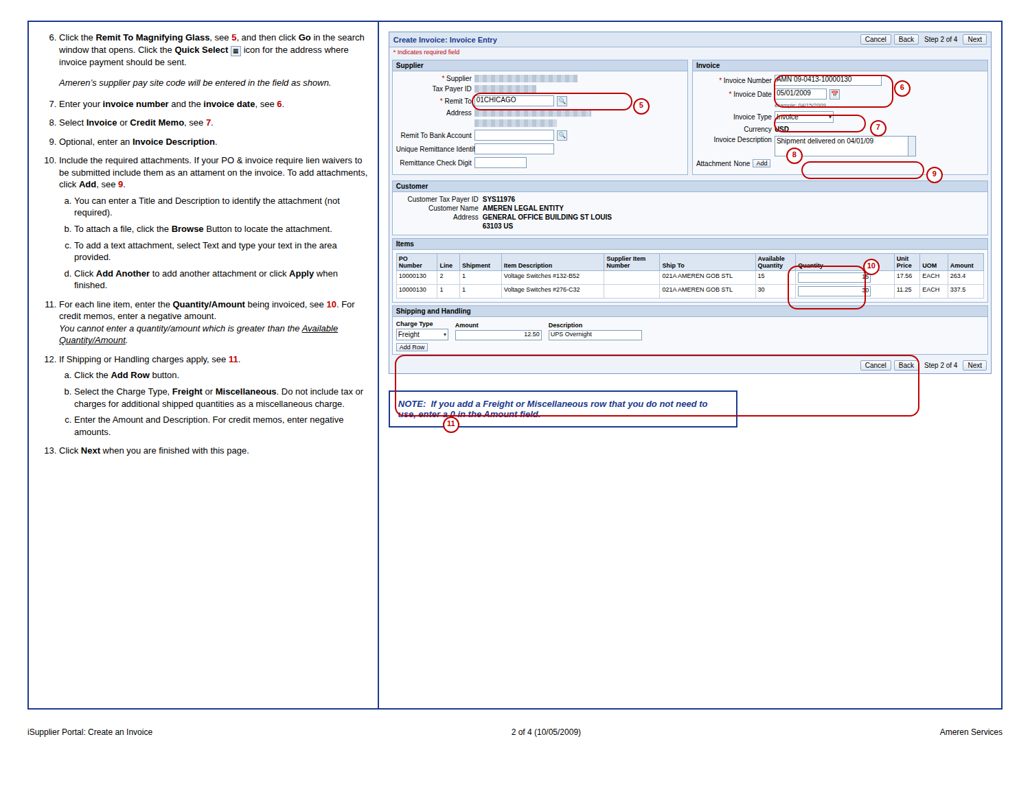Click the Remit To Magnifying Glass, see 5, and then click Go in the search window that opens. Click the Quick Select ▦ icon for the address where invoice payment should be sent.
Ameren’s supplier pay site code will be entered in the field as shown.
Enter your invoice number and the invoice date, see 6.
Select Invoice or Credit Memo, see 7.
Optional, enter an Invoice Description.
Include the required attachments. If your PO & invoice require lien waivers to be submitted include them as an attament on the invoice. To add attachments, click Add, see 9.
You can enter a Title and Description to identify the attachment (not required).
To attach a file, click the Browse Button to locate the attachment.
To add a text attachment, select Text and type your text in the area provided.
Click Add Another to add another attachment or click Apply when finished.
For each line item, enter the Quantity/Amount being invoiced, see 10. For credit memos, enter a negative amount.
You cannot enter a quantity/amount which is greater than the Available Quantity/Amount.
If Shipping or Handling charges apply, see 11.
Click the Add Row button.
Select the Charge Type, Freight or Miscellaneous. Do not include tax or charges for additional shipped quantities as a miscellaneous charge.
Enter the Amount and Description. For credit memos, enter negative amounts.
Click Next when you are finished with this page.
Create Invoice: Invoice Entry Cancel Back Step 2 of 4 Next
* Indicates required field
Supplier
Supplier
Tax Payer ID
Remit To 01CHICAGO 🔍
Address
Remit To Bank Account 🔍
Unique Remittance Identifier
Remittance Check Digit
Invoice
Invoice Number AMN 09-0413-10000130
Invoice Date 05/01/2009 📅
example: 04/15/2009
Invoice Type Invoice
Currency USD
Invoice Description Shipment delivered on 04/01/09
Attachment None Add
Customer
Customer Tax Payer ID SYS11976
Customer Name AMEREN LEGAL ENTITY
Address GENERAL OFFICE BUILDING ST LOUIS
63103 US
Items
| PO Number | Line | Shipment | Item Description | Supplier Item Number | Ship To | Available Quantity | Quantity | Unit Price | UOM | Amount |
| --- | --- | --- | --- | --- | --- | --- | --- | --- | --- | --- |
| 10000130 | 2 | 1 | Voltage Switches #132-B52 | | 021A AMEREN GOB STL | 15 | 15 | 17.56 | EACH | 263.4 |
| 10000130 | 1 | 1 | Voltage Switches #276-C32 | | 021A AMEREN GOB STL | 30 | 30 | 11.25 | EACH | 337.5 |
Shipping and Handling
Charge Type Freight
Amount 12.50
Description UPS Overnight
Add Row
Cancel Back Step 2 of 4 Next
5 6 7 8 9 10 11
NOTE: If you add a Freight or Miscellaneous row that you do not need to use, enter a 0 in the Amount field.
iSupplier Portal: Create an Invoice 2 of 4 (10/05/2009) Ameren Services